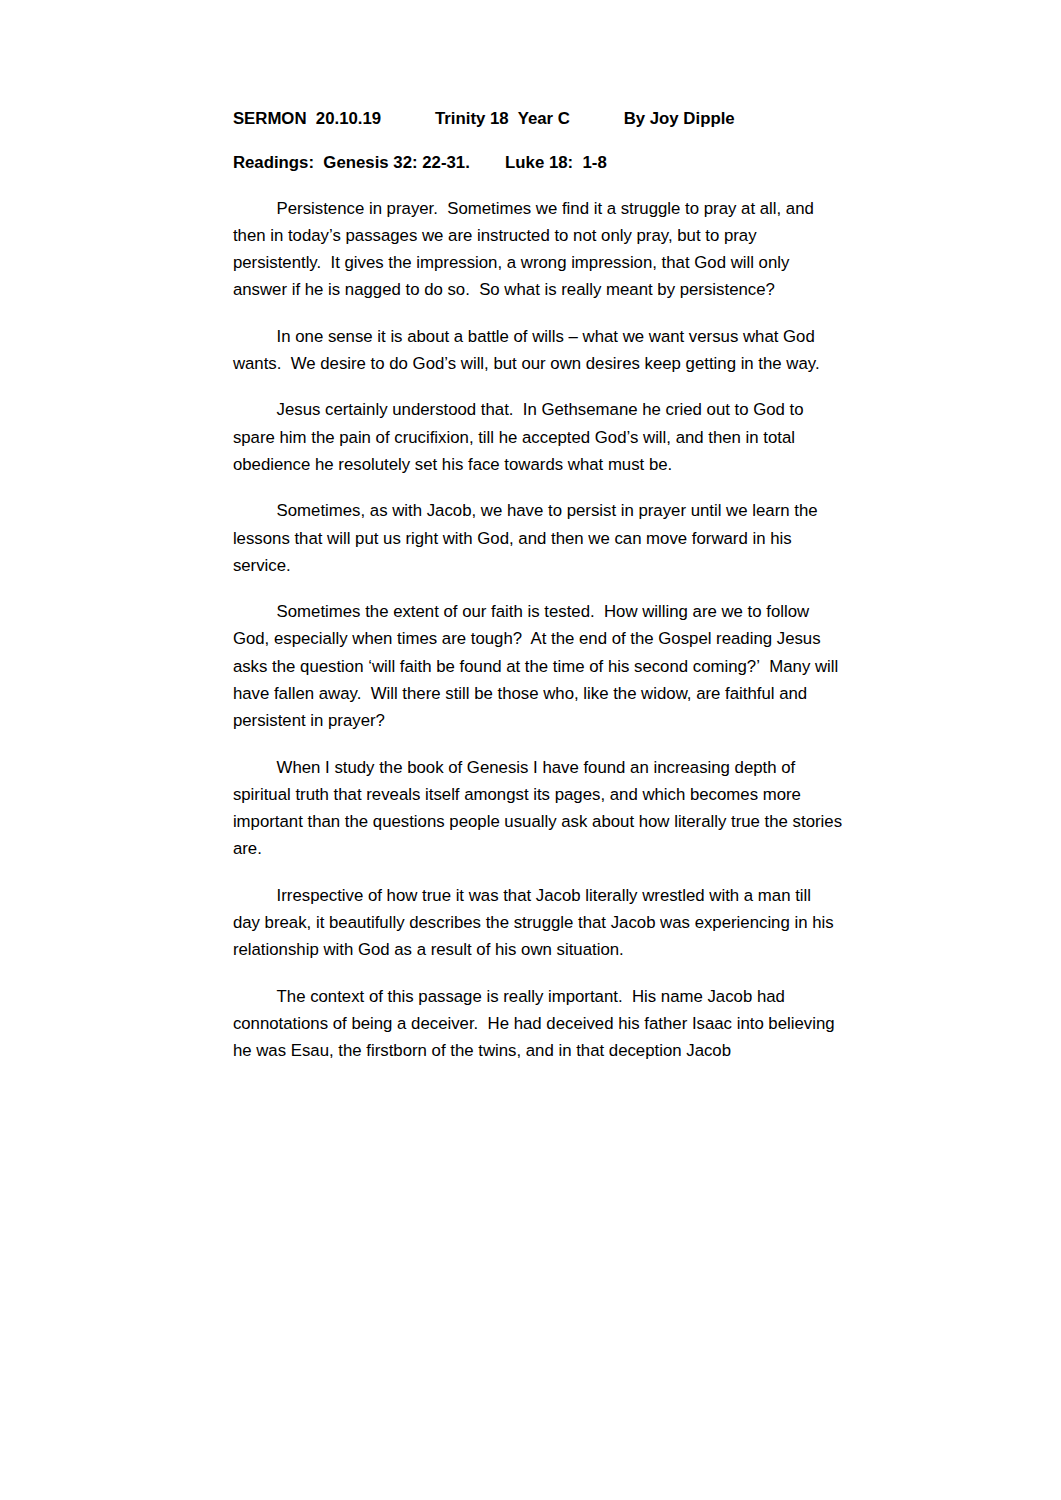SERMON 20.10.19 Trinity 18 Year C By Joy Dipple
Readings: Genesis 32: 22-31. Luke 18: 1-8
Persistence in prayer. Sometimes we find it a struggle to pray at all, and then in today’s passages we are instructed to not only pray, but to pray persistently. It gives the impression, a wrong impression, that God will only answer if he is nagged to do so. So what is really meant by persistence?
In one sense it is about a battle of wills – what we want versus what God wants. We desire to do God’s will, but our own desires keep getting in the way.
Jesus certainly understood that. In Gethsemane he cried out to God to spare him the pain of crucifixion, till he accepted God’s will, and then in total obedience he resolutely set his face towards what must be.
Sometimes, as with Jacob, we have to persist in prayer until we learn the lessons that will put us right with God, and then we can move forward in his service.
Sometimes the extent of our faith is tested. How willing are we to follow God, especially when times are tough? At the end of the Gospel reading Jesus asks the question ‘will faith be found at the time of his second coming?’ Many will have fallen away. Will there still be those who, like the widow, are faithful and persistent in prayer?
When I study the book of Genesis I have found an increasing depth of spiritual truth that reveals itself amongst its pages, and which becomes more important than the questions people usually ask about how literally true the stories are.
Irrespective of how true it was that Jacob literally wrestled with a man till day break, it beautifully describes the struggle that Jacob was experiencing in his relationship with God as a result of his own situation.
The context of this passage is really important. His name Jacob had connotations of being a deceiver. He had deceived his father Isaac into believing he was Esau, the firstborn of the twins, and in that deception Jacob